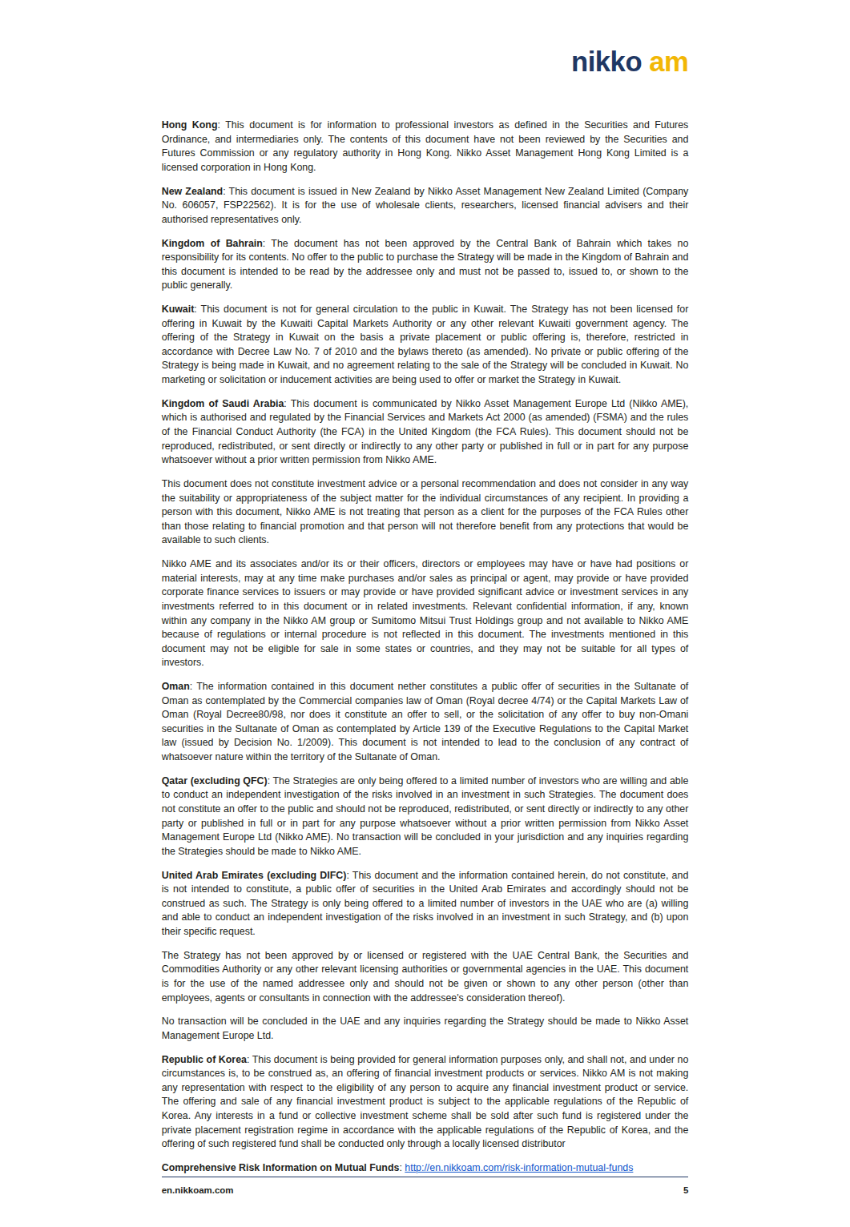nikko am
Hong Kong: This document is for information to professional investors as defined in the Securities and Futures Ordinance, and intermediaries only. The contents of this document have not been reviewed by the Securities and Futures Commission or any regulatory authority in Hong Kong. Nikko Asset Management Hong Kong Limited is a licensed corporation in Hong Kong.
New Zealand: This document is issued in New Zealand by Nikko Asset Management New Zealand Limited (Company No. 606057, FSP22562). It is for the use of wholesale clients, researchers, licensed financial advisers and their authorised representatives only.
Kingdom of Bahrain: The document has not been approved by the Central Bank of Bahrain which takes no responsibility for its contents. No offer to the public to purchase the Strategy will be made in the Kingdom of Bahrain and this document is intended to be read by the addressee only and must not be passed to, issued to, or shown to the public generally.
Kuwait: This document is not for general circulation to the public in Kuwait. The Strategy has not been licensed for offering in Kuwait by the Kuwaiti Capital Markets Authority or any other relevant Kuwaiti government agency. The offering of the Strategy in Kuwait on the basis a private placement or public offering is, therefore, restricted in accordance with Decree Law No. 7 of 2010 and the bylaws thereto (as amended). No private or public offering of the Strategy is being made in Kuwait, and no agreement relating to the sale of the Strategy will be concluded in Kuwait. No marketing or solicitation or inducement activities are being used to offer or market the Strategy in Kuwait.
Kingdom of Saudi Arabia: This document is communicated by Nikko Asset Management Europe Ltd (Nikko AME), which is authorised and regulated by the Financial Services and Markets Act 2000 (as amended) (FSMA) and the rules of the Financial Conduct Authority (the FCA) in the United Kingdom (the FCA Rules). This document should not be reproduced, redistributed, or sent directly or indirectly to any other party or published in full or in part for any purpose whatsoever without a prior written permission from Nikko AME.
This document does not constitute investment advice or a personal recommendation and does not consider in any way the suitability or appropriateness of the subject matter for the individual circumstances of any recipient. In providing a person with this document, Nikko AME is not treating that person as a client for the purposes of the FCA Rules other than those relating to financial promotion and that person will not therefore benefit from any protections that would be available to such clients.
Nikko AME and its associates and/or its or their officers, directors or employees may have or have had positions or material interests, may at any time make purchases and/or sales as principal or agent, may provide or have provided corporate finance services to issuers or may provide or have provided significant advice or investment services in any investments referred to in this document or in related investments. Relevant confidential information, if any, known within any company in the Nikko AM group or Sumitomo Mitsui Trust Holdings group and not available to Nikko AME because of regulations or internal procedure is not reflected in this document. The investments mentioned in this document may not be eligible for sale in some states or countries, and they may not be suitable for all types of investors.
Oman: The information contained in this document nether constitutes a public offer of securities in the Sultanate of Oman as contemplated by the Commercial companies law of Oman (Royal decree 4/74) or the Capital Markets Law of Oman (Royal Decree80/98, nor does it constitute an offer to sell, or the solicitation of any offer to buy non-Omani securities in the Sultanate of Oman as contemplated by Article 139 of the Executive Regulations to the Capital Market law (issued by Decision No. 1/2009). This document is not intended to lead to the conclusion of any contract of whatsoever nature within the territory of the Sultanate of Oman.
Qatar (excluding QFC): The Strategies are only being offered to a limited number of investors who are willing and able to conduct an independent investigation of the risks involved in an investment in such Strategies. The document does not constitute an offer to the public and should not be reproduced, redistributed, or sent directly or indirectly to any other party or published in full or in part for any purpose whatsoever without a prior written permission from Nikko Asset Management Europe Ltd (Nikko AME). No transaction will be concluded in your jurisdiction and any inquiries regarding the Strategies should be made to Nikko AME.
United Arab Emirates (excluding DIFC): This document and the information contained herein, do not constitute, and is not intended to constitute, a public offer of securities in the United Arab Emirates and accordingly should not be construed as such. The Strategy is only being offered to a limited number of investors in the UAE who are (a) willing and able to conduct an independent investigation of the risks involved in an investment in such Strategy, and (b) upon their specific request.
The Strategy has not been approved by or licensed or registered with the UAE Central Bank, the Securities and Commodities Authority or any other relevant licensing authorities or governmental agencies in the UAE. This document is for the use of the named addressee only and should not be given or shown to any other person (other than employees, agents or consultants in connection with the addressee's consideration thereof).
No transaction will be concluded in the UAE and any inquiries regarding the Strategy should be made to Nikko Asset Management Europe Ltd.
Republic of Korea: This document is being provided for general information purposes only, and shall not, and under no circumstances is, to be construed as, an offering of financial investment products or services. Nikko AM is not making any representation with respect to the eligibility of any person to acquire any financial investment product or service. The offering and sale of any financial investment product is subject to the applicable regulations of the Republic of Korea. Any interests in a fund or collective investment scheme shall be sold after such fund is registered under the private placement registration regime in accordance with the applicable regulations of the Republic of Korea, and the offering of such registered fund shall be conducted only through a locally licensed distributor
Comprehensive Risk Information on Mutual Funds: http://en.nikkoam.com/risk-information-mutual-funds
en.nikkoam.com 5